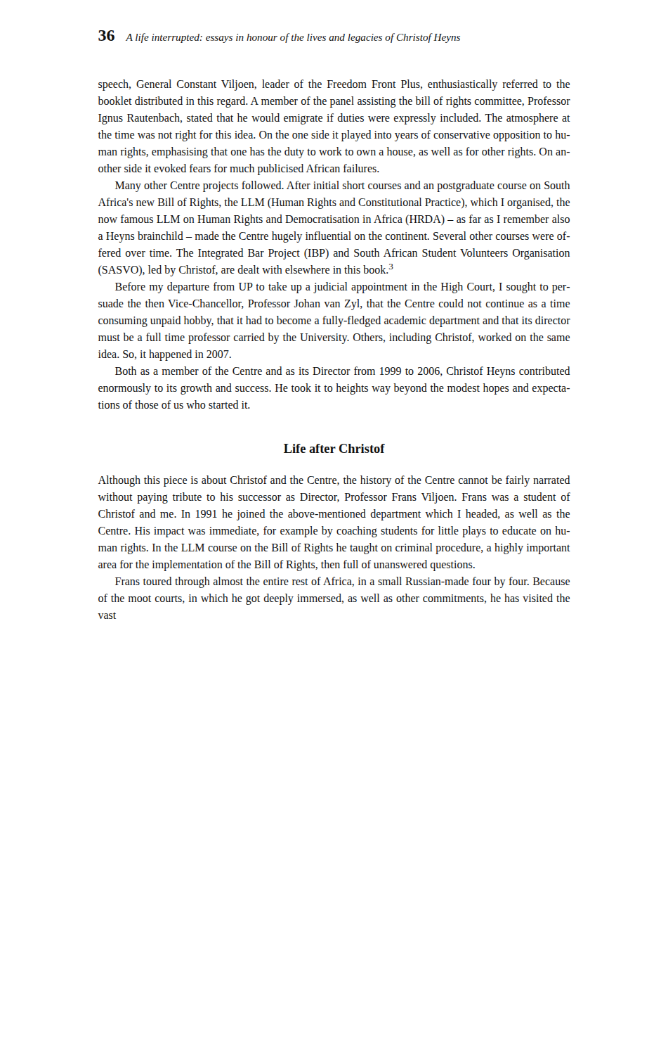36 A life interrupted: essays in honour of the lives and legacies of Christof Heyns
speech, General Constant Viljoen, leader of the Freedom Front Plus, enthusiastically referred to the booklet distributed in this regard. A member of the panel assisting the bill of rights committee, Professor Ignus Rautenbach, stated that he would emigrate if duties were expressly included. The atmosphere at the time was not right for this idea. On the one side it played into years of conservative opposition to human rights, emphasising that one has the duty to work to own a house, as well as for other rights. On another side it evoked fears for much publicised African failures.
Many other Centre projects followed. After initial short courses and an postgraduate course on South Africa's new Bill of Rights, the LLM (Human Rights and Constitutional Practice), which I organised, the now famous LLM on Human Rights and Democratisation in Africa (HRDA) – as far as I remember also a Heyns brainchild – made the Centre hugely influential on the continent. Several other courses were offered over time. The Integrated Bar Project (IBP) and South African Student Volunteers Organisation (SASVO), led by Christof, are dealt with elsewhere in this book.3
Before my departure from UP to take up a judicial appointment in the High Court, I sought to persuade the then Vice-Chancellor, Professor Johan van Zyl, that the Centre could not continue as a time consuming unpaid hobby, that it had to become a fully-fledged academic department and that its director must be a full time professor carried by the University. Others, including Christof, worked on the same idea. So, it happened in 2007.
Both as a member of the Centre and as its Director from 1999 to 2006, Christof Heyns contributed enormously to its growth and success. He took it to heights way beyond the modest hopes and expectations of those of us who started it.
Life after Christof
Although this piece is about Christof and the Centre, the history of the Centre cannot be fairly narrated without paying tribute to his successor as Director, Professor Frans Viljoen. Frans was a student of Christof and me. In 1991 he joined the above-mentioned department which I headed, as well as the Centre. His impact was immediate, for example by coaching students for little plays to educate on human rights. In the LLM course on the Bill of Rights he taught on criminal procedure, a highly important area for the implementation of the Bill of Rights, then full of unanswered questions.
Frans toured through almost the entire rest of Africa, in a small Russian-made four by four. Because of the moot courts, in which he got deeply immersed, as well as other commitments, he has visited the vast